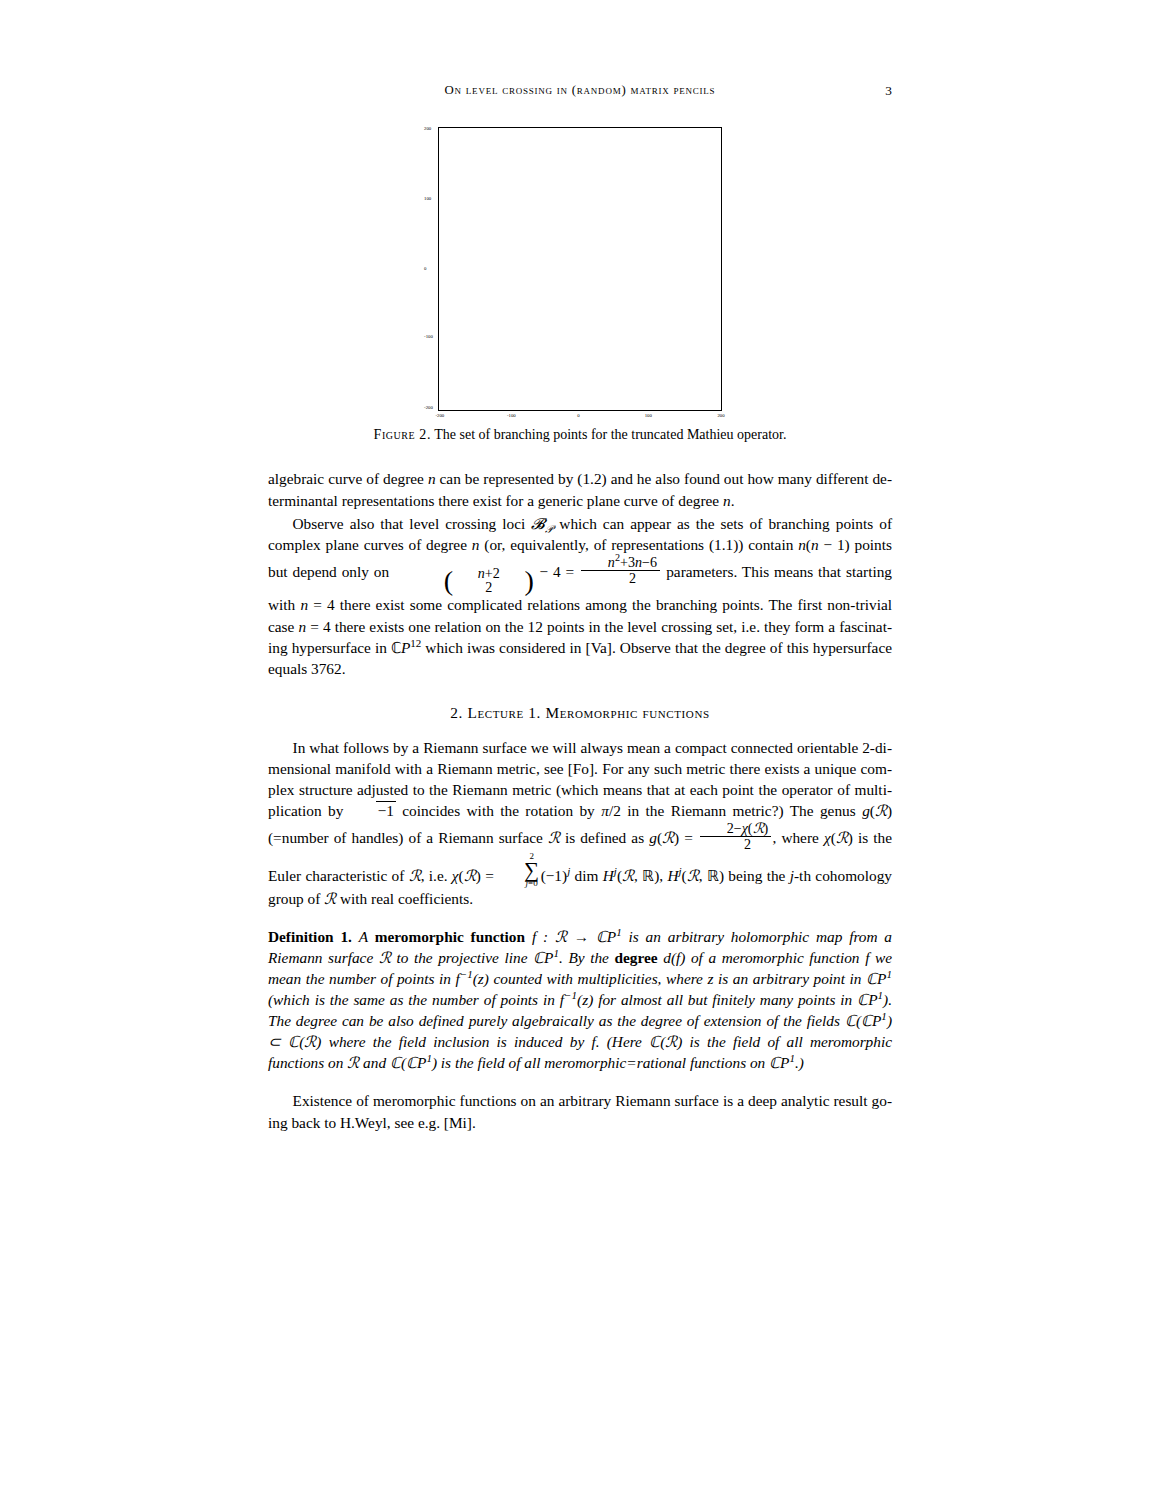On level crossing in (random) matrix pencils 3
200 100 0 -100 -200 -200 -100 0 100 200
Figure 2. The set of branching points for the truncated Mathieu operator.
algebraic curve of degree n can be represented by (1.2) and he also found out how many different determinantal representations there exist for a generic plane curve of degree n.
Observe also that level crossing loci 𝓑𝒫 which can appear as the sets of branching points of complex plane curves of degree n (or, equivalently, of representations (1.1)) contain n(n − 1) points but depend only on (n+22) − 4 = n2+3n−62 parameters. This means that starting with n = 4 there exist some complicated relations among the branching points. The first non-trivial case n = 4 there exists one relation on the 12 points in the level crossing set, i.e. they form a fascinating hypersurface in ℂP12 which iwas considered in [Va]. Observe that the degree of this hypersurface equals 3762.
2. Lecture 1. Meromorphic functions
In what follows by a Riemann surface we will always mean a compact connected orientable 2-dimensional manifold with a Riemann metric, see [Fo]. For any such metric there exists a unique complex structure adjusted to the Riemann metric (which means that at each point the operator of multiplication by −1 coincides with the rotation by π/2 in the Riemann metric?) The genus g(ℛ) (=number of handles) of a Riemann surface ℛ is defined as g(ℛ) = 2−χ(ℛ) 2, where χ(ℛ) is the Euler characteristic of ℛ, i.e. χ(ℛ) = 2∑j=0(−1)j dim Hj(ℛ, ℝ), Hj(ℛ, ℝ) being the j-th cohomology group of ℛ with real coefficients.
Definition 1. A meromorphic function f : ℛ → ℂP1 is an arbitrary holomorphic map from a Riemann surface ℛ to the projective line ℂP1. By the degree d(f) of a meromorphic function f we mean the number of points in f−1(z) counted with multiplicities, where z is an arbitrary point in ℂP1 (which is the same as the number of points in f−1(z) for almost all but finitely many points in ℂP1). The degree can be also defined purely algebraically as the degree of extension of the fields ℂ(ℂP1) ⊂ ℂ(ℛ) where the field inclusion is induced by f. (Here ℂ(ℛ) is the field of all meromorphic functions on ℛ and ℂ(ℂP1) is the field of all meromorphic=rational functions on ℂP1.)
Existence of meromorphic functions on an arbitrary Riemann surface is a deep analytic result going back to H.Weyl, see e.g. [Mi].